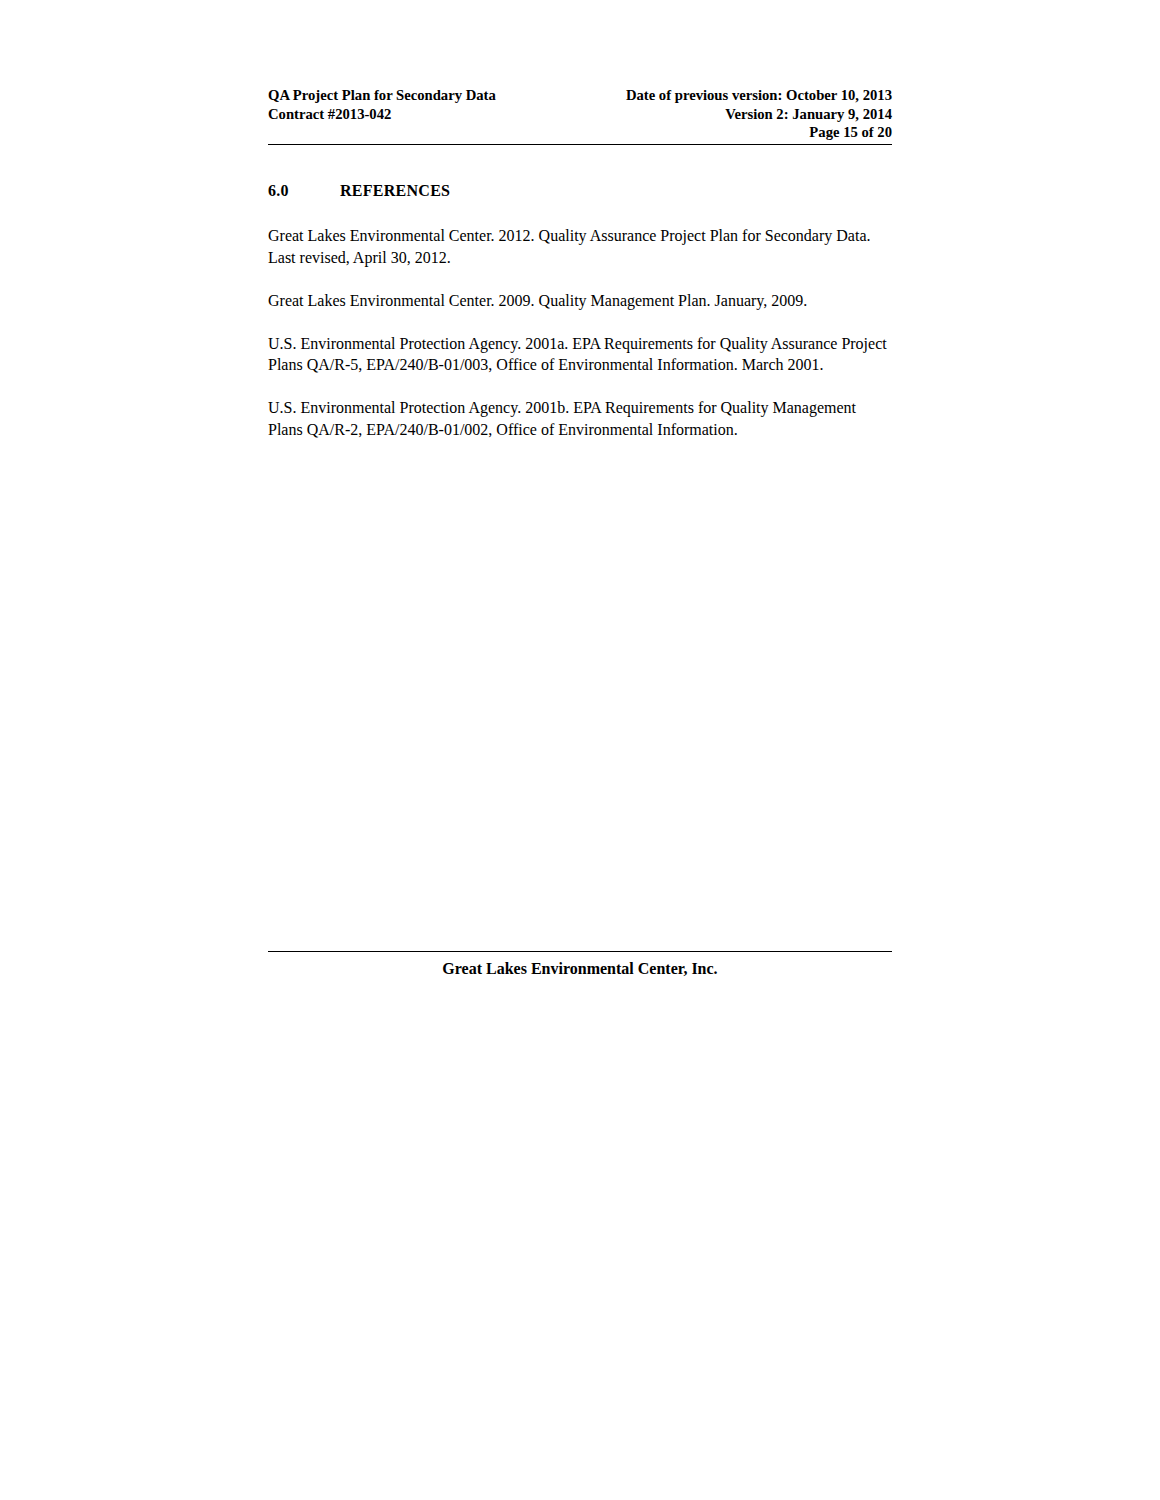| QA Project Plan for Secondary Data | Date of previous version: October 10, 2013 |
| Contract #2013-042 | Version 2: January 9, 2014 |
| | Page 15 of 20 |
6.0 REFERENCES
Great Lakes Environmental Center. 2012. Quality Assurance Project Plan for Secondary Data. Last revised, April 30, 2012.
Great Lakes Environmental Center. 2009. Quality Management Plan. January, 2009.
U.S. Environmental Protection Agency. 2001a. EPA Requirements for Quality Assurance Project Plans QA/R-5, EPA/240/B-01/003, Office of Environmental Information. March 2001.
U.S. Environmental Protection Agency. 2001b. EPA Requirements for Quality Management Plans QA/R-2, EPA/240/B-01/002, Office of Environmental Information.
Great Lakes Environmental Center, Inc.